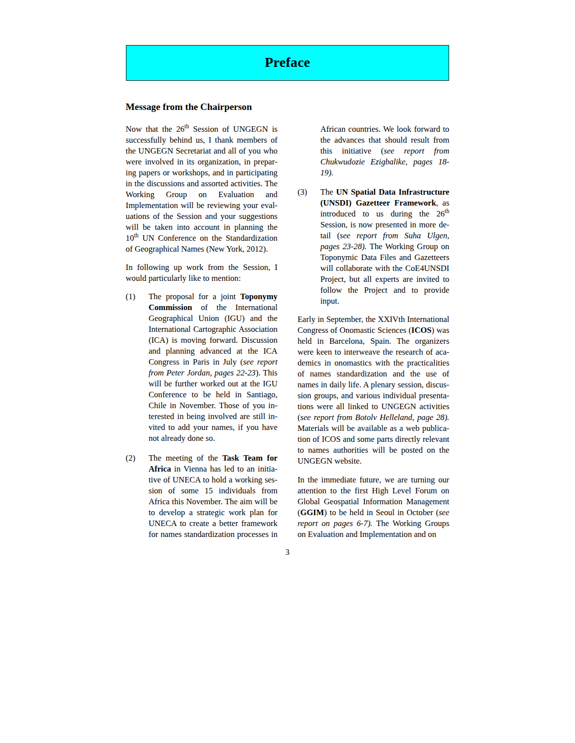Preface
Message from the Chairperson
Now that the 26th Session of UNGEGN is successfully behind us, I thank members of the UNGEGN Secretariat and all of you who were involved in its organization, in preparing papers or workshops, and in participating in the discussions and assorted activities. The Working Group on Evaluation and Implementation will be reviewing your evaluations of the Session and your suggestions will be taken into account in planning the 10th UN Conference on the Standardization of Geographical Names (New York, 2012).
In following up work from the Session, I would particularly like to mention:
The proposal for a joint Toponymy Commission of the International Geographical Union (IGU) and the International Cartographic Association (ICA) is moving forward. Discussion and planning advanced at the ICA Congress in Paris in July (see report from Peter Jordan, pages 22-23). This will be further worked out at the IGU Conference to be held in Santiago, Chile in November. Those of you interested in being involved are still invited to add your names, if you have not already done so.
The meeting of the Task Team for Africa in Vienna has led to an initiative of UNECA to hold a working session of some 15 individuals from Africa this November. The aim will be to develop a strategic work plan for UNECA to create a better framework for names standardization processes in African countries. We look forward to the advances that should result from this initiative (see report from Chukwudozie Ezigbalike, pages 18-19).
The UN Spatial Data Infrastructure (UNSDI) Gazetteer Framework, as introduced to us during the 26th Session, is now presented in more detail (see report from Suha Ulgen, pages 23-28). The Working Group on Toponymic Data Files and Gazetteers will collaborate with the CoE4UNSDI Project, but all experts are invited to follow the Project and to provide input.
Early in September, the XXIVth International Congress of Onomastic Sciences (ICOS) was held in Barcelona, Spain. The organizers were keen to interweave the research of academics in onomastics with the practicalities of names standardization and the use of names in daily life. A plenary session, discussion groups, and various individual presentations were all linked to UNGEGN activities (see report from Botolv Helleland, page 28). Materials will be available as a web publication of ICOS and some parts directly relevant to names authorities will be posted on the UNGEGN website.
In the immediate future, we are turning our attention to the first High Level Forum on Global Geospatial Information Management (GGIM) to be held in Seoul in October (see report on pages 6-7). The Working Groups on Evaluation and Implementation and on
3